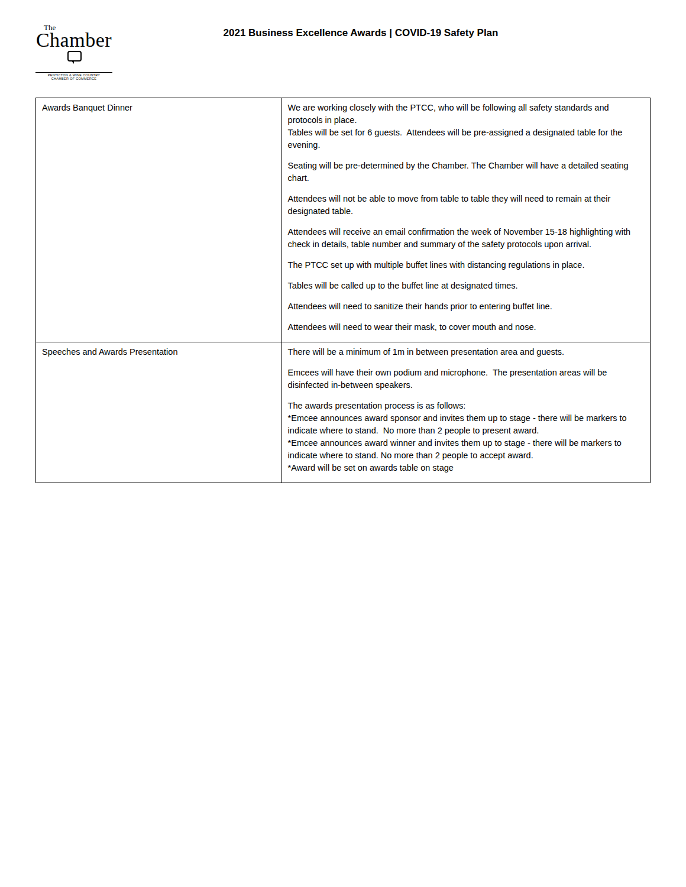The Chamber
Penticton & Wine Country
Chamber of Commerce
2021 Business Excellence Awards | COVID-19 Safety Plan
| Awards Banquet Dinner | We are working closely with the PTCC, who will be following all safety standards and protocols in place. Tables will be set for 6 guests. Attendees will be pre-assigned a designated table for the evening. Seating will be pre-determined by the Chamber. The Chamber will have a detailed seating chart. Attendees will not be able to move from table to table they will need to remain at their designated table. Attendees will receive an email confirmation the week of November 15-18 highlighting with check in details, table number and summary of the safety protocols upon arrival. The PTCC set up with multiple buffet lines with distancing regulations in place. Tables will be called up to the buffet line at designated times. Attendees will need to sanitize their hands prior to entering buffet line. Attendees will need to wear their mask, to cover mouth and nose. |
| Speeches and Awards Presentation | There will be a minimum of 1m in between presentation area and guests. Emcees will have their own podium and microphone. The presentation areas will be disinfected in-between speakers. The awards presentation process is as follows: *Emcee announces award sponsor and invites them up to stage - there will be markers to indicate where to stand. No more than 2 people to present award. *Emcee announces award winner and invites them up to stage - there will be markers to indicate where to stand. No more than 2 people to accept award. *Award will be set on awards table on stage |